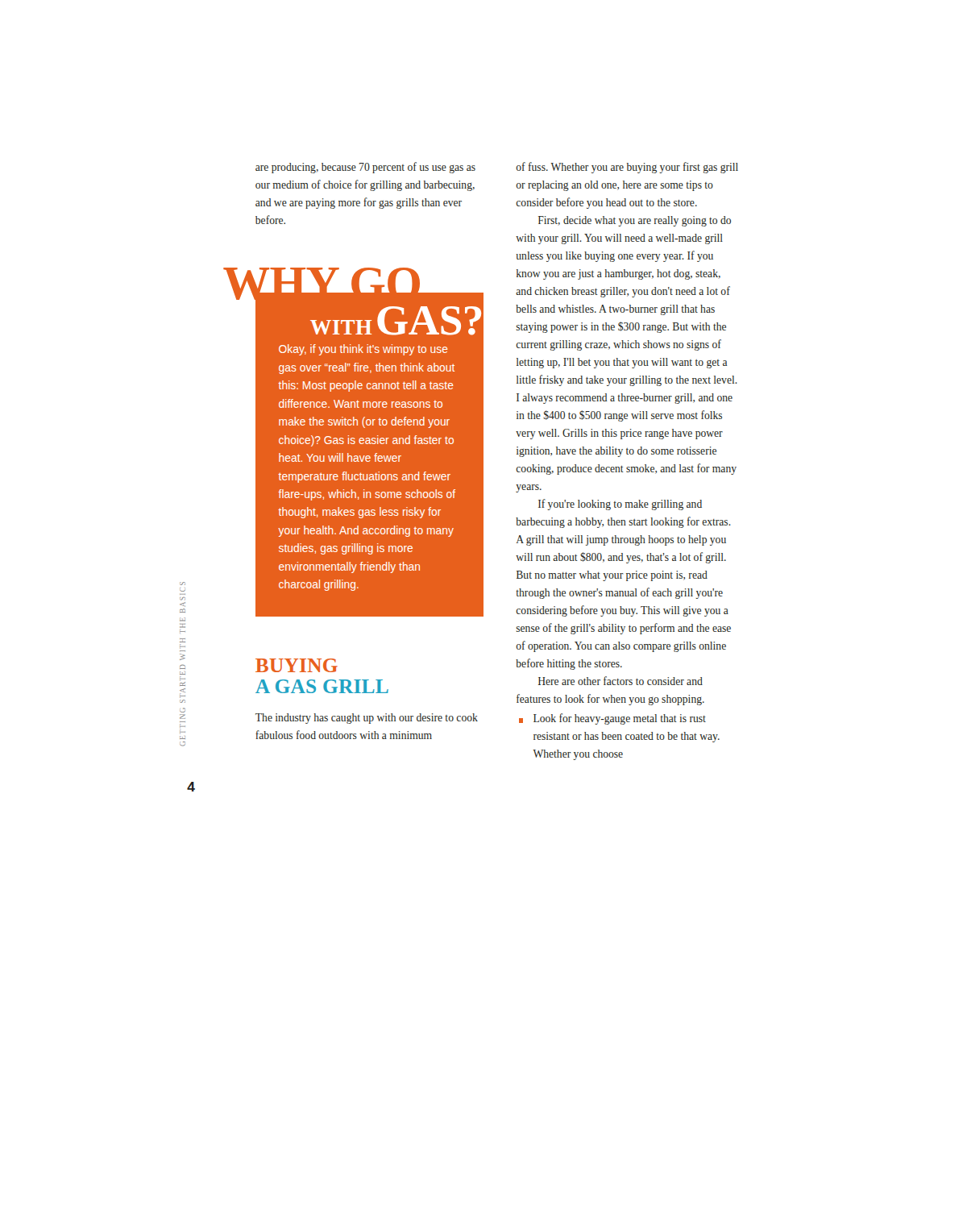Getting Started with the Basics
4
are producing, because 70 percent of us use gas as our medium of choice for grilling and barbecuing, and we are paying more for gas grills than ever before.
WHY GO WITH GAS?
Okay, if you think it's wimpy to use gas over “real” fire, then think about this: Most people cannot tell a taste difference. Want more reasons to make the switch (or to defend your choice)? Gas is easier and faster to heat. You will have fewer temperature fluctuations and fewer flare-ups, which, in some schools of thought, makes gas less risky for your health. And according to many studies, gas grilling is more environmentally friendly than charcoal grilling.
BUYING A GAS GRILL
The industry has caught up with our desire to cook fabulous food outdoors with a minimum
of fuss. Whether you are buying your first gas grill or replacing an old one, here are some tips to consider before you head out to the store.
First, decide what you are really going to do with your grill. You will need a well-made grill unless you like buying one every year. If you know you are just a hamburger, hot dog, steak, and chicken breast griller, you don't need a lot of bells and whistles. A two-burner grill that has staying power is in the $300 range. But with the current grilling craze, which shows no signs of letting up, I'll bet you that you will want to get a little frisky and take your grilling to the next level. I always recommend a three-burner grill, and one in the $400 to $500 range will serve most folks very well. Grills in this price range have power ignition, have the ability to do some rotisserie cooking, produce decent smoke, and last for many years.
If you're looking to make grilling and barbecuing a hobby, then start looking for extras. A grill that will jump through hoops to help you will run about $800, and yes, that's a lot of grill. But no matter what your price point is, read through the owner's manual of each grill you're considering before you buy. This will give you a sense of the grill's ability to perform and the ease of operation. You can also compare grills online before hitting the stores.
Here are other factors to consider and features to look for when you go shopping.
Look for heavy-gauge metal that is rust resistant or has been coated to be that way. Whether you choose